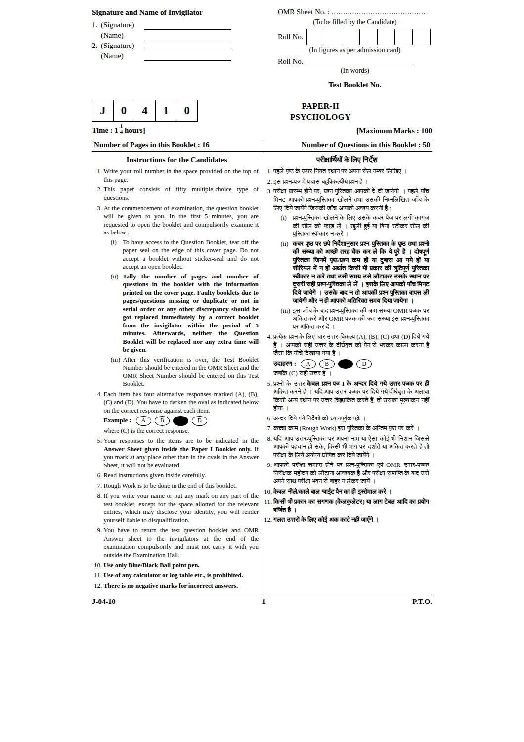Signature and Name of Invigilator
1.(Signature)
(Name)
2.(Signature)
(Name)
OMR Sheet No. : .........................................
(To be filled by the Candidate)
Roll No.
(In figures as per admission card)
Roll No.
(In words)
Test Booklet No.
J
0
4
1
0
PAPER-II
PSYCHOLOGY
Time : 1 14 hours] [Maximum Marks : 100
Number of Pages in this Booklet : 16
Number of Questions in this Booklet : 50
Instructions for the Candidates
Write your roll number in the space provided on the top of this page.
This paper consists of fifty multiple-choice type of questions.
At the commencement of examination, the question booklet will be given to you. In the first 5 minutes, you are requested to open the booklet and compulsorily examine it as below :
To have access to the Question Booklet, tear off the paper seal on the edge of this cover page. Do not accept a booklet without sticker-seal and do not accept an open booklet.
Tally the number of pages and number of questions in the booklet with the information printed on the cover page. Faulty booklets due to pages/questions missing or duplicate or not in serial order or any other discrepancy should be got replaced immediately by a correct booklet from the invigilator within the period of 5 minutes. Afterwards, neither the Question Booklet will be replaced nor any extra time will be given.
After this verification is over, the Test Booklet Number should be entered in the OMR Sheet and the OMR Sheet Number should be entered on this Test Booklet.
Each item has four alternative responses marked (A), (B), (C) and (D). You have to darken the oval as indicated below on the correct response against each item.
Example : A B C D
where (C) is the correct response.
Your responses to the items are to be indicated in the Answer Sheet given inside the Paper I Booklet only. If you mark at any place other than in the ovals in the Answer Sheet, it will not be evaluated.
Read instructions given inside carefully.
Rough Work is to be done in the end of this booklet.
If you write your name or put any mark on any part of the test booklet, except for the space allotted for the relevant entries, which may disclose your identity, you will render yourself liable to disqualification.
You have to return the test question booklet and OMR Answer sheet to the invigilators at the end of the examination compulsorily and must not carry it with you outside the Examination Hall.
Use only Blue/Black Ball point pen.
Use of any calculator or log table etc., is prohibited.
There is no negative marks for incorrect answers.
परीक्षार्थियों के लिए निर्देश
पहले पृष्ठ के ऊपर नियत स्थान पर अपना रोल नम्बर लिखिए ।
इस प्रश्न-पत्र में पचास बहुविकल्पीय प्रश्न हैं ।
परीक्षा प्रारम्भ होने पर, प्रश्न-पुस्तिका आपको दे दी जायेगी । पहले पाँच मिनट आपको प्रश्न-पुस्तिका खोलने तथा उसकी निम्नलिखित जाँच के लिए दिये जायेंगे जिसकी जाँच आपको अवश्य करनी है :
प्रश्न-पुस्तिका खोलने के लिए उसके कवर पेज पर लगी कागज की सील को फाड़ लें । खुली हुई या बिना स्टीकर-सील की पुस्तिका स्वीकार न करें ।
कवर पृष्ठ पर छपे निर्देशानुसार प्रश्न-पुस्तिका के पृष्ठ तथा प्रश्नों की संख्या को अच्छी तरह चैक कर लें कि ये पूरे हैं । दोषपूर्ण पुस्तिका जिनमें पृष्ठ/प्रश्न कम हों या दुबारा आ गये हों या सीरियल में न हों अर्थात किसी भी प्रकार की त्रुटिपूर्ण पुस्तिका स्वीकार न करें तथा उसी समय उसे लौटाकर उसके स्थान पर दूसरी सही प्रश्न-पुस्तिका ले लें । इसके लिए आपको पाँच मिनट दिये जायेंगे । उसके बाद न तो आपकी प्रश्न-पुस्तिका वापस ली जायेगी और न ही आपको अतिरिक्त समय दिया जायेगा ।
इस जाँच के बाद प्रश्न-पुस्तिका की क्रम संख्या OMR पत्रक पर अंकित करें और OMR पत्रक की क्रम संख्या इस प्रश्न-पुस्तिका पर अंकित कर दें ।
प्रत्येक प्रश्न के लिए चार उत्तर विकल्प (A), (B), (C) तथा (D) दिये गये हैं । आपको सही उत्तर के दीर्घवृत्त को पेन से भरकर काला करना है जैसा कि नीचे दिखाया गया है ।
उदाहरण : A B C D
जबकि (C) सही उत्तर है ।
प्रश्नों के उत्तर केवल प्रश्न पत्र I के अन्दर दिये गये उत्तर-पत्रक पर ही अंकित करने हैं । यदि आप उत्तर पत्रक पर दिये गये दीर्घवृत्त के अलावा किसी अन्य स्थान पर उत्तर चिह्नांकित करते हैं, तो उसका मूल्यांकन नहीं होगा ।
अन्दर दिये गये निर्देशों को ध्यानपूर्वक पढ़ें ।
कच्चा काम (Rough Work) इस पुस्तिका के अन्तिम पृष्ठ पर करें ।
यदि आप उत्तर-पुस्तिका पर अपना नाम या ऐसा कोई भी निशान जिससे आपकी पहचान हो सके, किसी भी भाग पर दर्शाते या अंकित करते हैं तो परीक्षा के लिये अयोग्य घोषित कर दिये जायेंगे ।
आपको परीक्षा समाप्त होने पर प्रश्न-पुस्तिका एवं OMR उत्तर-पत्रक निरीक्षक महोदय को लौटाना आवश्यक है और परीक्षा समाप्ति के बाद उसे अपने साथ परीक्षा भवन से बाहर न लेकर जायें ।
केवल नीले/काले बाल प्वाईंट पैन का ही इस्तेमाल करें ।
किसी भी प्रकार का संगणक (कैलकुलेटर) या लाग टेबल आदि का प्रयोग वर्जित है ।
गलत उत्तरों के लिए कोई अंक काटे नहीं जाएँगे ।
J-04-10 1 P.T.O.